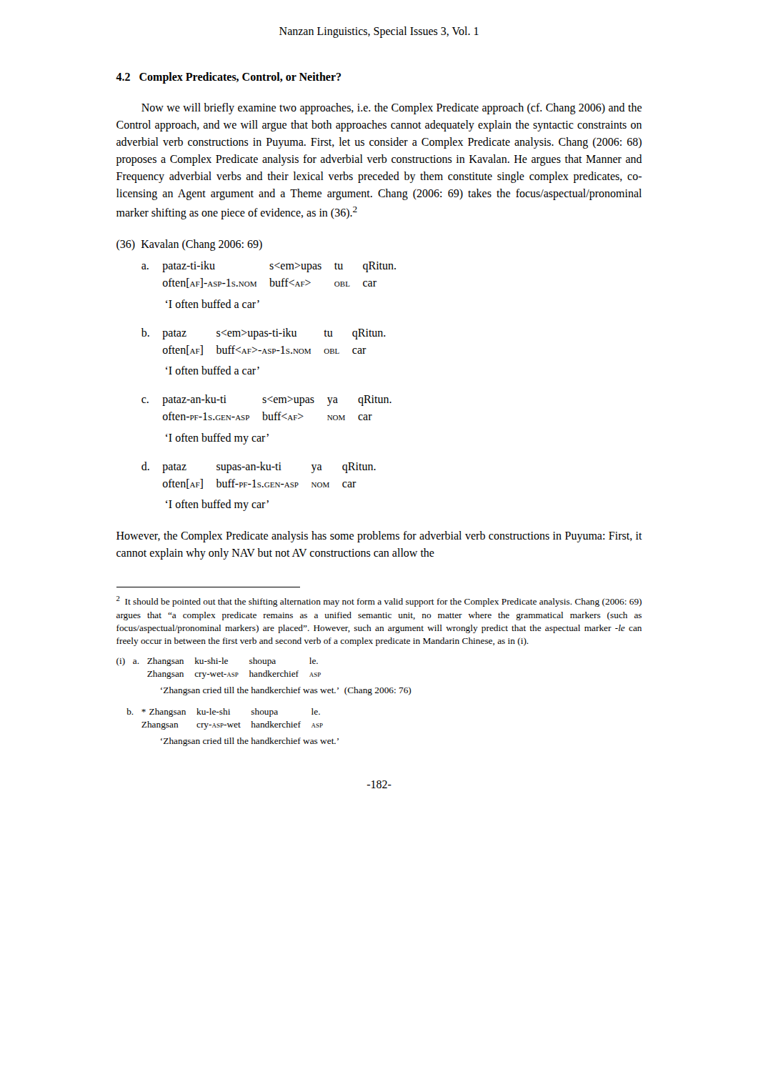Nanzan Linguistics, Special Issues 3, Vol. 1
4.2 Complex Predicates, Control, or Neither?
Now we will briefly examine two approaches, i.e. the Complex Predicate approach (cf. Chang 2006) and the Control approach, and we will argue that both approaches cannot adequately explain the syntactic constraints on adverbial verb constructions in Puyuma. First, let us consider a Complex Predicate analysis. Chang (2006: 68) proposes a Complex Predicate analysis for adverbial verb constructions in Kavalan. He argues that Manner and Frequency adverbial verbs and their lexical verbs preceded by them constitute single complex predicates, co-licensing an Agent argument and a Theme argument. Chang (2006: 69) takes the focus/aspectual/pronominal marker shifting as one piece of evidence, as in (36).2
(36) Kavalan (Chang 2006: 69)
a.
| pataz-ti-iku | s<em>upas | tu | qRitun. |
| often[ af ]- asp -1 s.nom | buff< af > | obl | car |
‘I often buffed a car’
b.
| pataz | s<em>upas-ti-iku | tu | qRitun. |
| often[ af ] | buff< af >- asp -1 s.nom | obl | car |
‘I often buffed a car’
c.
| pataz-an-ku-ti | s<em>upas | ya | qRitun. |
| often- pf -1 s.gen - asp | buff< af > | nom | car |
‘I often buffed my car’
d.
| pataz | supas-an-ku-ti | ya | qRitun. |
| often[ af ] | buff- pf -1 s.gen - asp | nom | car |
‘I often buffed my car’
However, the Complex Predicate analysis has some problems for adverbial verb constructions in Puyuma: First, it cannot explain why only NAV but not AV constructions can allow the
2 It should be pointed out that the shifting alternation may not form a valid support for the Complex Predicate analysis. Chang (2006: 69) argues that “a complex predicate remains as a unified semantic unit, no matter where the grammatical markers (such as focus/aspectual/pronominal markers) are placed”. However, such an argument will wrongly predict that the aspectual marker -le can freely occur in between the first verb and second verb of a complex predicate in Mandarin Chinese, as in (i).
| (i) | a. | Zhangsan | ku-shi-le | shoupa | le. |
| | | Zhangsan | cry-wet- asp | handkerchief | asp |
‘Zhangsan cried till the handkerchief was wet.’ (Chang 2006: 76)
| | b. | * Zhangsan | ku-le-shi | shoupa | le. |
| | | Zhangsan | cry- asp -wet | handkerchief | asp |
‘Zhangsan cried till the handkerchief was wet.’
-182-